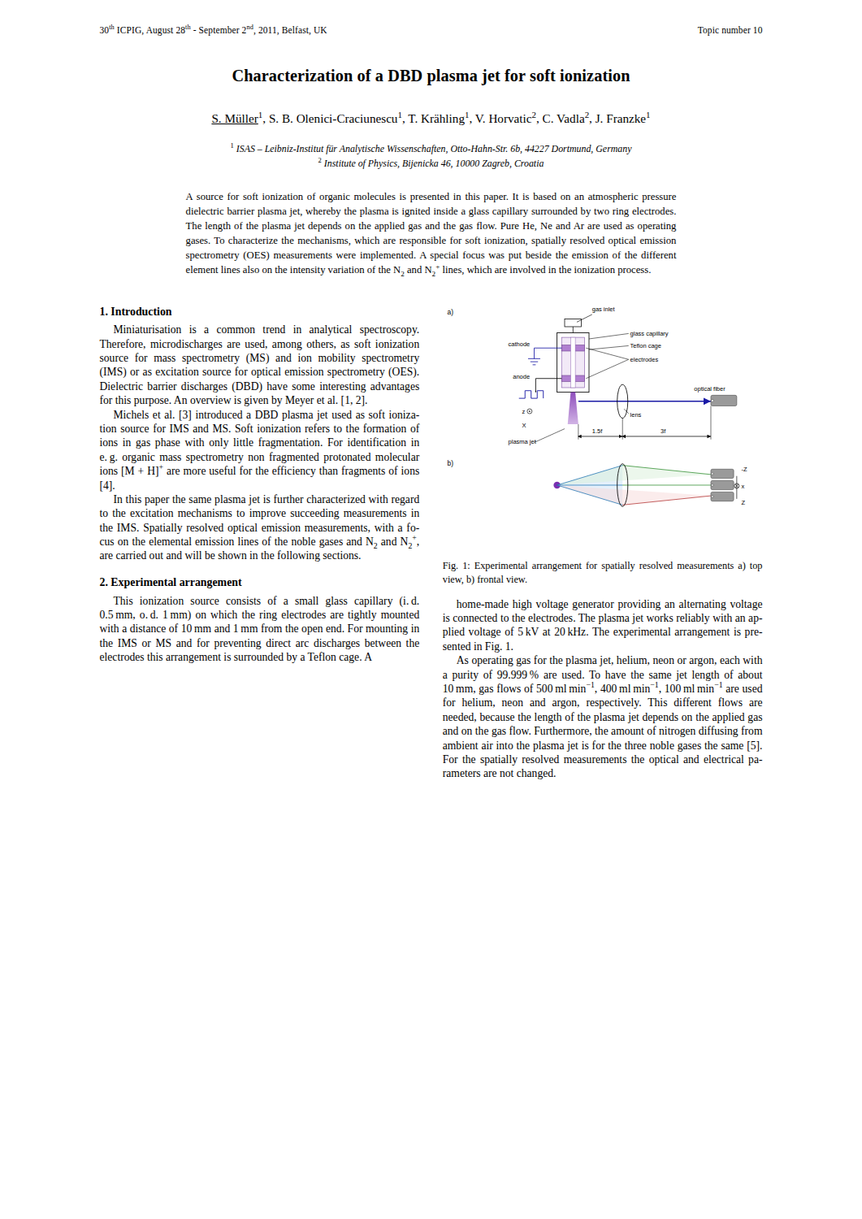30th ICPIG, August 28th - September 2nd, 2011, Belfast, UK
Topic number 10
Characterization of a DBD plasma jet for soft ionization
S. Müller1, S. B. Olenici-Craciunescu1, T. Krähling1, V. Horvatic2, C. Vadla2, J. Franzke1
1 ISAS – Leibniz-Institut für Analytische Wissenschaften, Otto-Hahn-Str. 6b, 44227 Dortmund, Germany
2 Institute of Physics, Bijenicka 46, 10000 Zagreb, Croatia
A source for soft ionization of organic molecules is presented in this paper. It is based on an atmospheric pressure dielectric barrier plasma jet, whereby the plasma is ignited inside a glass capillary surrounded by two ring electrodes. The length of the plasma jet depends on the applied gas and the gas flow. Pure He, Ne and Ar are used as operating gases. To characterize the mechanisms, which are responsible for soft ionization, spatially resolved optical emission spectrometry (OES) measurements were implemented. A special focus was put beside the emission of the different element lines also on the intensity variation of the N2 and N2+ lines, which are involved in the ionization process.
1. Introduction
Miniaturisation is a common trend in analytical spectroscopy. Therefore, microdischarges are used, among others, as soft ionization source for mass spectrometry (MS) and ion mobility spectrometry (IMS) or as excitation source for optical emission spectrometry (OES). Dielectric barrier discharges (DBD) have some interesting advantages for this purpose. An overview is given by Meyer et al. [1, 2].
Michels et al. [3] introduced a DBD plasma jet used as soft ionization source for IMS and MS. Soft ionization refers to the formation of ions in gas phase with only little fragmentation. For identification in e. g. organic mass spectrometry non fragmented protonated molecular ions [M + H]+ are more useful for the efficiency than fragments of ions [4].
In this paper the same plasma jet is further characterized with regard to the excitation mechanisms to improve succeeding measurements in the IMS. Spatially resolved optical emission measurements, with a focus on the elemental emission lines of the noble gases and N2 and N2+, are carried out and will be shown in the following sections.
2. Experimental arrangement
This ionization source consists of a small glass capillary (i. d. 0.5 mm, o. d. 1 mm) on which the ring electrodes are tightly mounted with a distance of 10 mm and 1 mm from the open end. For mounting in the IMS or MS and for preventing direct arc discharges between the electrodes this arrangement is surrounded by a Teflon cage. A
a) b) gas inlet glass capillary Teflon cage electrodes cathode anode z X plasma jet lens optical fiber 1.5f 3f -Z x Z
Fig. 1: Experimental arrangement for spatially resolved measurements a) top view, b) frontal view.
home-made high voltage generator providing an alternating voltage is connected to the electrodes. The plasma jet works reliably with an applied voltage of 5 kV at 20 kHz. The experimental arrangement is presented in Fig. 1.
As operating gas for the plasma jet, helium, neon or argon, each with a purity of 99.999 % are used. To have the same jet length of about 10 mm, gas flows of 500 ml min−1, 400 ml min−1, 100 ml min−1 are used for helium, neon and argon, respectively. This different flows are needed, because the length of the plasma jet depends on the applied gas and on the gas flow. Furthermore, the amount of nitrogen diffusing from ambient air into the plasma jet is for the three noble gases the same [5]. For the spatially resolved measurements the optical and electrical parameters are not changed.